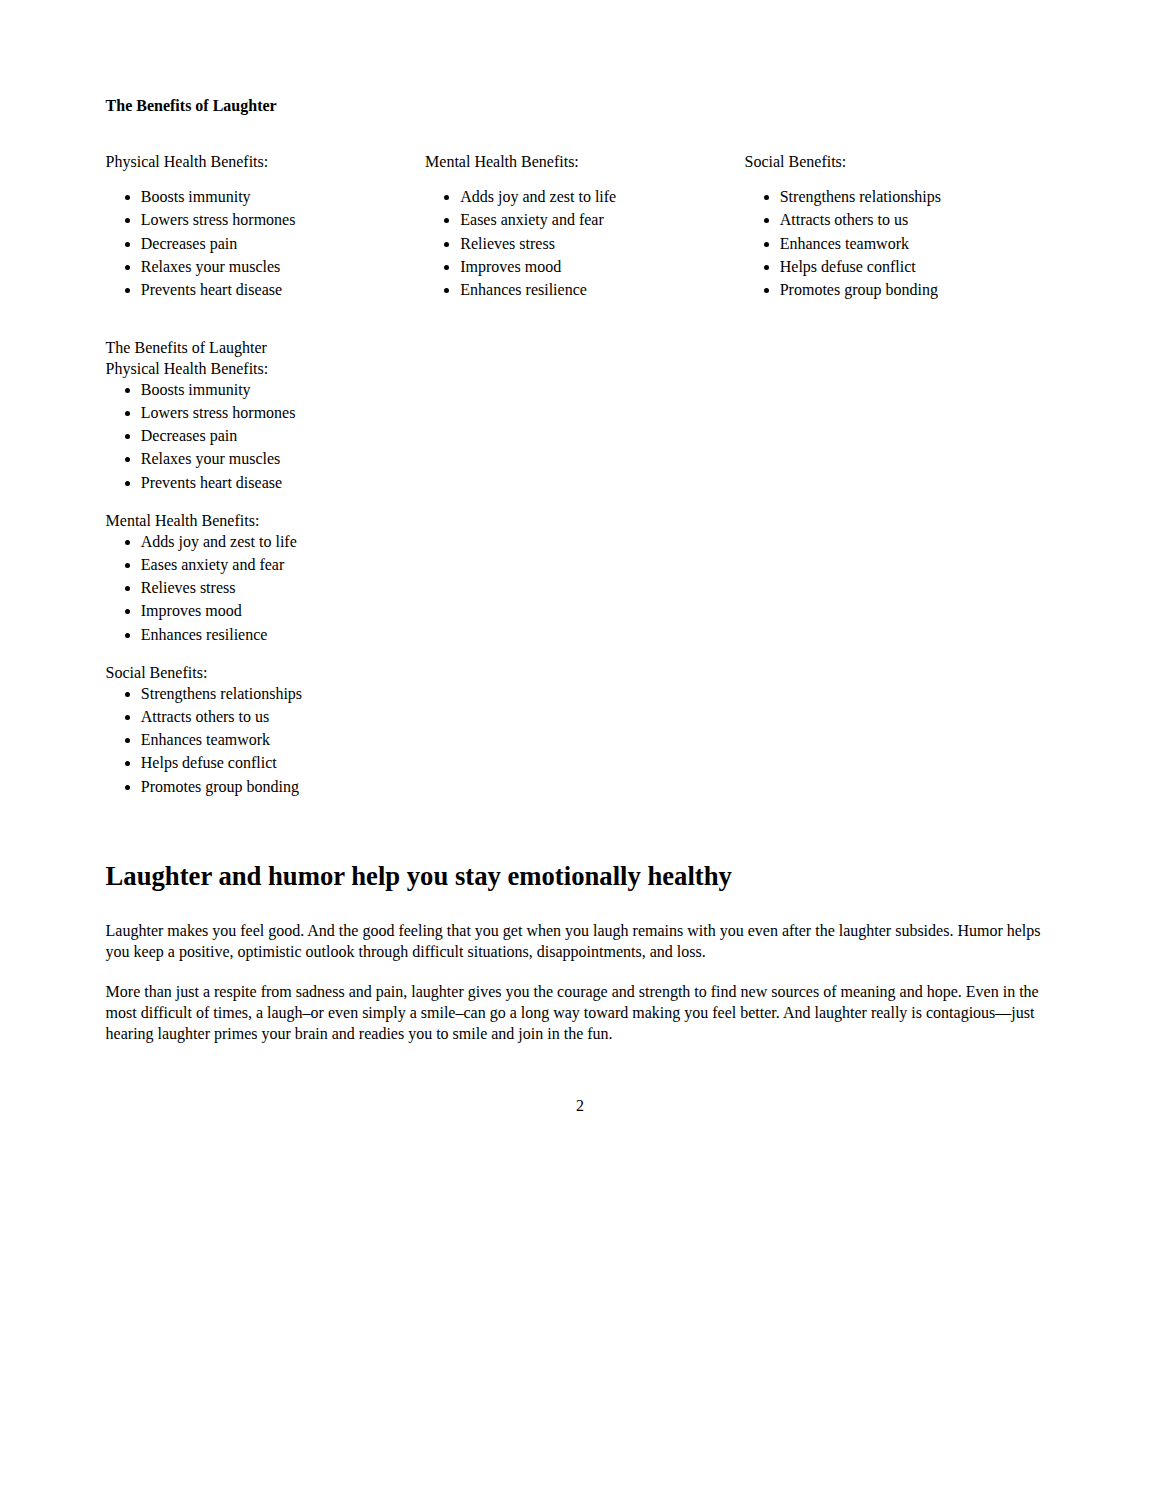The Benefits of Laughter
Physical Health Benefits:
Boosts immunity
Lowers stress hormones
Decreases pain
Relaxes your muscles
Prevents heart disease
Mental Health Benefits:
Adds joy and zest to life
Eases anxiety and fear
Relieves stress
Improves mood
Enhances resilience
Social Benefits:
Strengthens relationships
Attracts others to us
Enhances teamwork
Helps defuse conflict
Promotes group bonding
The Benefits of Laughter
Physical Health Benefits:
Boosts immunity
Lowers stress hormones
Decreases pain
Relaxes your muscles
Prevents heart disease
Mental Health Benefits:
Adds joy and zest to life
Eases anxiety and fear
Relieves stress
Improves mood
Enhances resilience
Social Benefits:
Strengthens relationships
Attracts others to us
Enhances teamwork
Helps defuse conflict
Promotes group bonding
Laughter and humor help you stay emotionally healthy
Laughter makes you feel good. And the good feeling that you get when you laugh remains with you even after the laughter subsides. Humor helps you keep a positive, optimistic outlook through difficult situations, disappointments, and loss.
More than just a respite from sadness and pain, laughter gives you the courage and strength to find new sources of meaning and hope. Even in the most difficult of times, a laugh–or even simply a smile–can go a long way toward making you feel better. And laughter really is contagious—just hearing laughter primes your brain and readies you to smile and join in the fun.
2